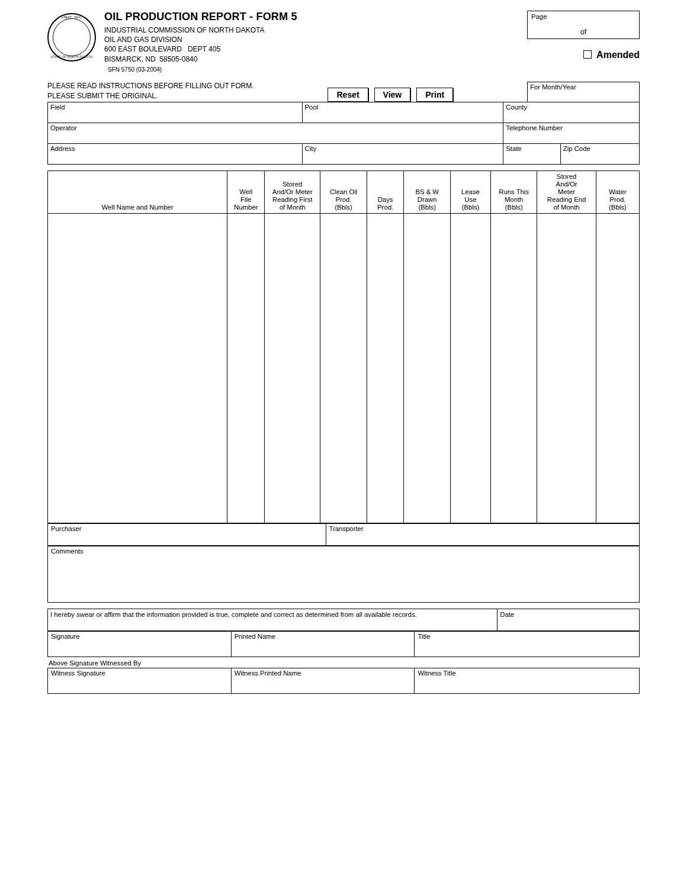GREAT SEAL
STATE OF NORTH DAKOTA
OIL PRODUCTION REPORT - FORM 5
INDUSTRIAL COMMISSION OF NORTH DAKOTA
OIL AND GAS DIVISION
600 EAST BOULEVARD DEPT 405
BISMARCK, ND 58505-0840
SFN 5750 (03-2004)
Page
of
Amended
PLEASE READ INSTRUCTIONS BEFORE FILLING OUT FORM.
PLEASE SUBMIT THE ORIGINAL.
Reset
View
Print
For Month/Year
| Field | Pool | County |
| Operator | Telephone Number |
| Address | City | / State / Zip Code / |
| Well Name and Number | Well File Number | Stored And/Or Meter Reading First of Month | Clean Oil Prod. (Bbls) | Days Prod. | BS & W Drawn (Bbls) | Lease Use (Bbls) | Runs This Month (Bbls) | Stored And/Or Meter Reading End of Month | Water Prod. (Bbls) |
| --- | --- | --- | --- | --- | --- | --- | --- | --- | --- |
| Purchaser | Transporter |
| Comments |
| I hereby swear or affirm that the information provided is true, complete and correct as determined from all available records. | Date |
| Signature | Printed Name | Title |
Above Signature Witnessed By
| Witness Signature | Witness Printed Name | Witness Title |